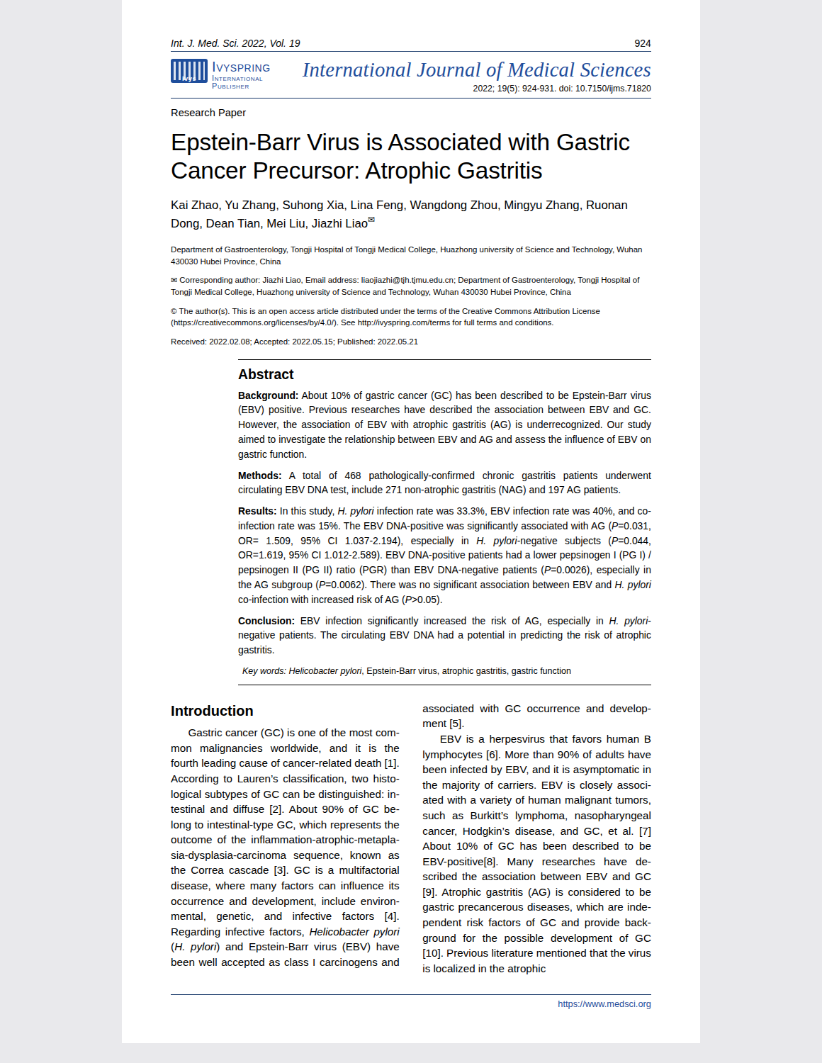Int. J. Med. Sci. 2022, Vol. 19 924
Ivyspring
International Publisher
International Journal of Medical Sciences
2022; 19(5): 924-931. doi: 10.7150/ijms.71820
Research Paper
Epstein-Barr Virus is Associated with Gastric Cancer Precursor: Atrophic Gastritis
Kai Zhao, Yu Zhang, Suhong Xia, Lina Feng, Wangdong Zhou, Mingyu Zhang, Ruonan Dong, Dean Tian, Mei Liu, Jiazhi Liao✉
Department of Gastroenterology, Tongji Hospital of Tongji Medical College, Huazhong university of Science and Technology, Wuhan 430030 Hubei Province, China
✉ Corresponding author: Jiazhi Liao, Email address: liaojiazhi@tjh.tjmu.edu.cn; Department of Gastroenterology, Tongji Hospital of Tongji Medical College, Huazhong university of Science and Technology, Wuhan 430030 Hubei Province, China
© The author(s). This is an open access article distributed under the terms of the Creative Commons Attribution License (https://creativecommons.org/licenses/by/4.0/). See http://ivyspring.com/terms for full terms and conditions.
Received: 2022.02.08; Accepted: 2022.05.15; Published: 2022.05.21
Abstract
Background: About 10% of gastric cancer (GC) has been described to be Epstein-Barr virus (EBV) positive. Previous researches have described the association between EBV and GC. However, the association of EBV with atrophic gastritis (AG) is underrecognized. Our study aimed to investigate the relationship between EBV and AG and assess the influence of EBV on gastric function.
Methods: A total of 468 pathologically-confirmed chronic gastritis patients underwent circulating EBV DNA test, include 271 non-atrophic gastritis (NAG) and 197 AG patients.
Results: In this study, H. pylori infection rate was 33.3%, EBV infection rate was 40%, and co-infection rate was 15%. The EBV DNA-positive was significantly associated with AG (P=0.031, OR= 1.509, 95% CI 1.037-2.194), especially in H. pylori-negative subjects (P=0.044, OR=1.619, 95% CI 1.012-2.589). EBV DNA-positive patients had a lower pepsinogen I (PG I) / pepsinogen II (PG II) ratio (PGR) than EBV DNA-negative patients (P=0.0026), especially in the AG subgroup (P=0.0062). There was no significant association between EBV and H. pylori co-infection with increased risk of AG (P>0.05).
Conclusion: EBV infection significantly increased the risk of AG, especially in H. pylori-negative patients. The circulating EBV DNA had a potential in predicting the risk of atrophic gastritis.
Key words: Helicobacter pylori, Epstein-Barr virus, atrophic gastritis, gastric function
Introduction
Gastric cancer (GC) is one of the most common malignancies worldwide, and it is the fourth leading cause of cancer-related death [1]. According to Lauren’s classification, two histological subtypes of GC can be distinguished: intestinal and diffuse [2]. About 90% of GC belong to intestinal-type GC, which represents the outcome of the inflammation-atrophic-metaplasia-dysplasia-carcinoma sequence, known as the Correa cascade [3]. GC is a multifactorial disease, where many factors can influence its occurrence and development, include environmental, genetic, and infective factors [4]. Regarding infective factors, Helicobacter pylori (H. pylori) and Epstein-Barr virus (EBV) have been well accepted as class I carcinogens and associated with GC occurrence and development [5].
EBV is a herpesvirus that favors human B lymphocytes [6]. More than 90% of adults have been infected by EBV, and it is asymptomatic in the majority of carriers. EBV is closely associated with a variety of human malignant tumors, such as Burkitt’s lymphoma, nasopharyngeal cancer, Hodgkin’s disease, and GC, et al. [7] About 10% of GC has been described to be EBV-positive[8]. Many researches have described the association between EBV and GC [9]. Atrophic gastritis (AG) is considered to be gastric precancerous diseases, which are independent risk factors of GC and provide background for the possible development of GC [10]. Previous literature mentioned that the virus is localized in the atrophic
https://www.medsci.org